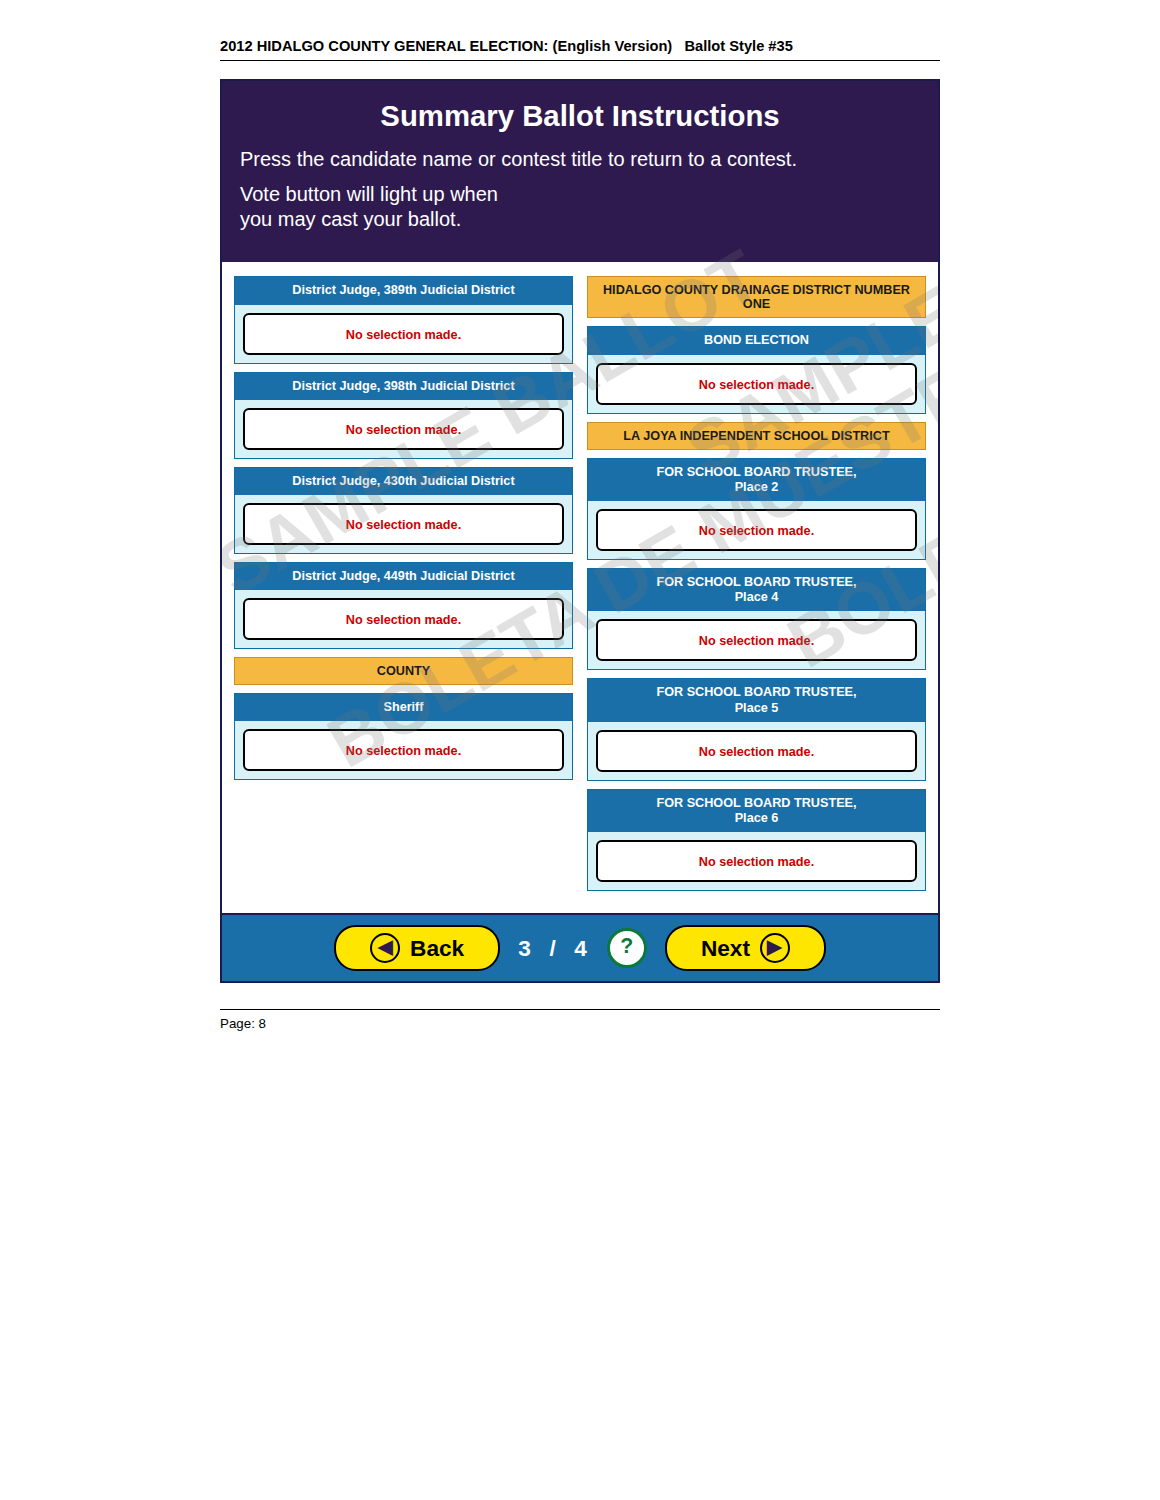2012 HIDALGO COUNTY GENERAL ELECTION: (English Version) Ballot Style #35
Summary Ballot Instructions
Press the candidate name or contest title to return to a contest.
Vote button will light up when
you may cast your ballot.
District Judge, 389th Judicial District
No selection made.
District Judge, 398th Judicial District
No selection made.
District Judge, 430th Judicial District
No selection made.
District Judge, 449th Judicial District
No selection made.
COUNTY
Sheriff
No selection made.
HIDALGO COUNTY DRAINAGE DISTRICT NUMBER ONE
BOND ELECTION
No selection made.
LA JOYA INDEPENDENT SCHOOL DISTRICT
FOR SCHOOL BOARD TRUSTEE,
Place 2
No selection made.
FOR SCHOOL BOARD TRUSTEE,
Place 4
No selection made.
FOR SCHOOL BOARD TRUSTEE,
Place 5
No selection made.
FOR SCHOOL BOARD TRUSTEE,
Place 6
No selection made.
◀ Back
3 / 4
?
Next ▶
SAMPLE BALLOT BOLETA DE MUESTRA SAMPLE BALLOT BOLETA DE MUESTRA
Page: 8